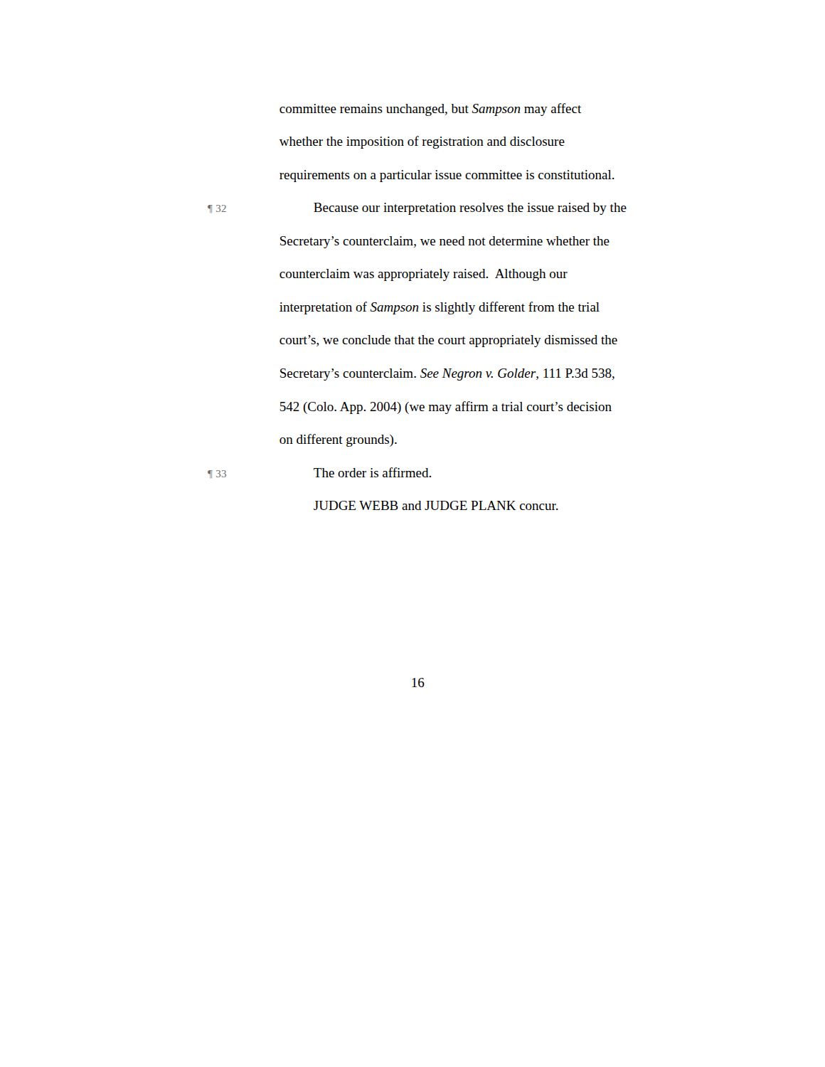committee remains unchanged, but Sampson may affect whether the imposition of registration and disclosure requirements on a particular issue committee is constitutional.
¶ 32 Because our interpretation resolves the issue raised by the Secretary’s counterclaim, we need not determine whether the counterclaim was appropriately raised. Although our interpretation of Sampson is slightly different from the trial court’s, we conclude that the court appropriately dismissed the Secretary’s counterclaim. See Negron v. Golder, 111 P.3d 538, 542 (Colo. App. 2004) (we may affirm a trial court’s decision on different grounds).
¶ 33 The order is affirmed.
JUDGE WEBB and JUDGE PLANK concur.
16